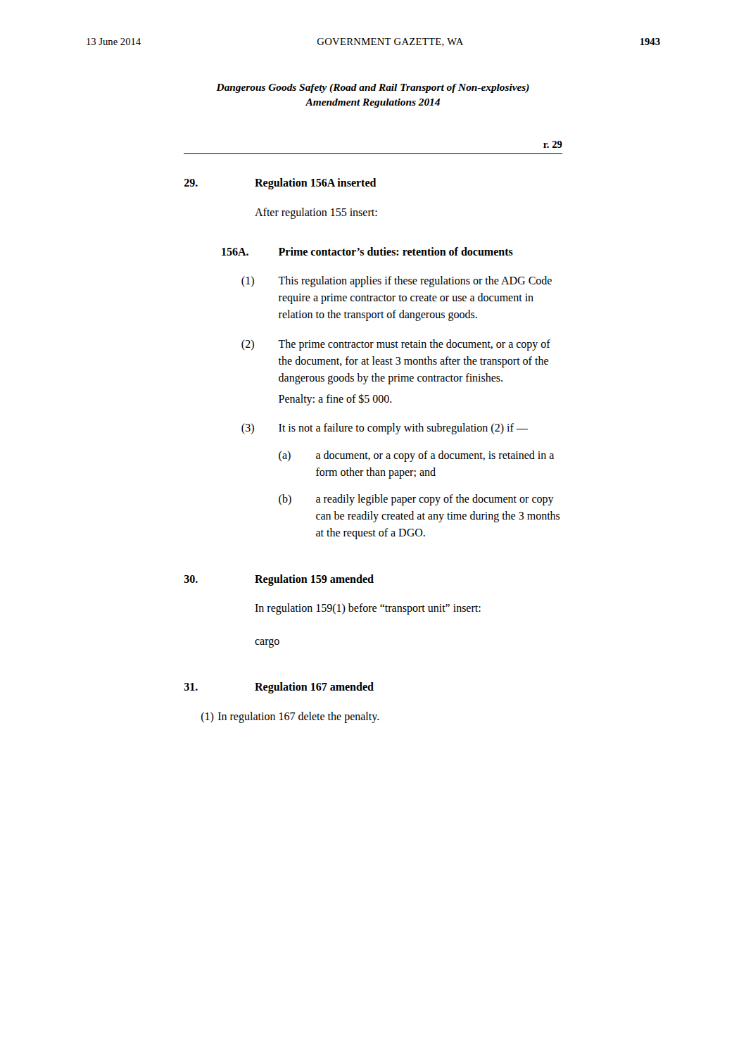13 June 2014 GOVERNMENT GAZETTE, WA 1943
Dangerous Goods Safety (Road and Rail Transport of Non-explosives)
Amendment Regulations 2014
r. 29
29. Regulation 156A inserted
After regulation 155 insert:
156A. Prime contactor’s duties: retention of documents
(1) This regulation applies if these regulations or the ADG Code require a prime contractor to create or use a document in relation to the transport of dangerous goods.
(2) The prime contractor must retain the document, or a copy of the document, for at least 3 months after the transport of the dangerous goods by the prime contractor finishes.
Penalty: a fine of $5 000.
(3) It is not a failure to comply with subregulation (2) if —
(a) a document, or a copy of a document, is retained in a form other than paper; and
(b) a readily legible paper copy of the document or copy can be readily created at any time during the 3 months at the request of a DGO.
30. Regulation 159 amended
In regulation 159(1) before “transport unit” insert:
cargo
31. Regulation 167 amended
(1) In regulation 167 delete the penalty.